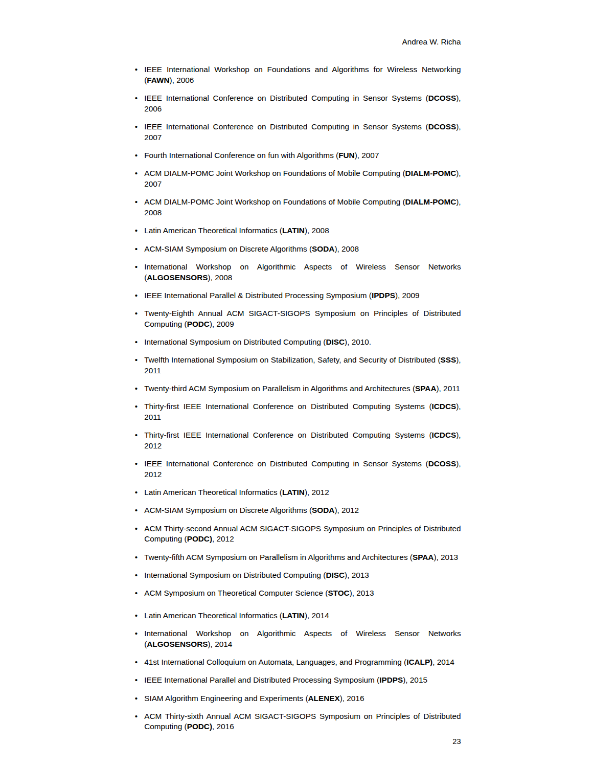Andrea W. Richa
IEEE International Workshop on Foundations and Algorithms for Wireless Networking (FAWN), 2006
IEEE International Conference on Distributed Computing in Sensor Systems (DCOSS), 2006
IEEE International Conference on Distributed Computing in Sensor Systems (DCOSS), 2007
Fourth International Conference on fun with Algorithms (FUN), 2007
ACM DIALM-POMC Joint Workshop on Foundations of Mobile Computing (DIALM-POMC), 2007
ACM DIALM-POMC Joint Workshop on Foundations of Mobile Computing (DIALM-POMC), 2008
Latin American Theoretical Informatics (LATIN), 2008
ACM-SIAM Symposium on Discrete Algorithms (SODA), 2008
International Workshop on Algorithmic Aspects of Wireless Sensor Networks (ALGOSENSORS), 2008
IEEE International Parallel & Distributed Processing Symposium (IPDPS), 2009
Twenty-Eighth Annual ACM SIGACT-SIGOPS Symposium on Principles of Distributed Computing (PODC), 2009
International Symposium on Distributed Computing (DISC), 2010.
Twelfth International Symposium on Stabilization, Safety, and Security of Distributed (SSS), 2011
Twenty-third ACM Symposium on Parallelism in Algorithms and Architectures (SPAA), 2011
Thirty-first IEEE International Conference on Distributed Computing Systems (ICDCS), 2011
Thirty-first IEEE International Conference on Distributed Computing Systems (ICDCS), 2012
IEEE International Conference on Distributed Computing in Sensor Systems (DCOSS), 2012
Latin American Theoretical Informatics (LATIN), 2012
ACM-SIAM Symposium on Discrete Algorithms (SODA), 2012
ACM Thirty-second Annual ACM SIGACT-SIGOPS Symposium on Principles of Distributed Computing (PODC), 2012
Twenty-fifth ACM Symposium on Parallelism in Algorithms and Architectures (SPAA), 2013
International Symposium on Distributed Computing (DISC), 2013
ACM Symposium on Theoretical Computer Science (STOC), 2013
Latin American Theoretical Informatics (LATIN), 2014
International Workshop on Algorithmic Aspects of Wireless Sensor Networks (ALGOSENSORS), 2014
41st International Colloquium on Automata, Languages, and Programming (ICALP), 2014
IEEE International Parallel and Distributed Processing Symposium (IPDPS), 2015
SIAM Algorithm Engineering and Experiments (ALENEX), 2016
ACM Thirty-sixth Annual ACM SIGACT-SIGOPS Symposium on Principles of Distributed Computing (PODC), 2016
23